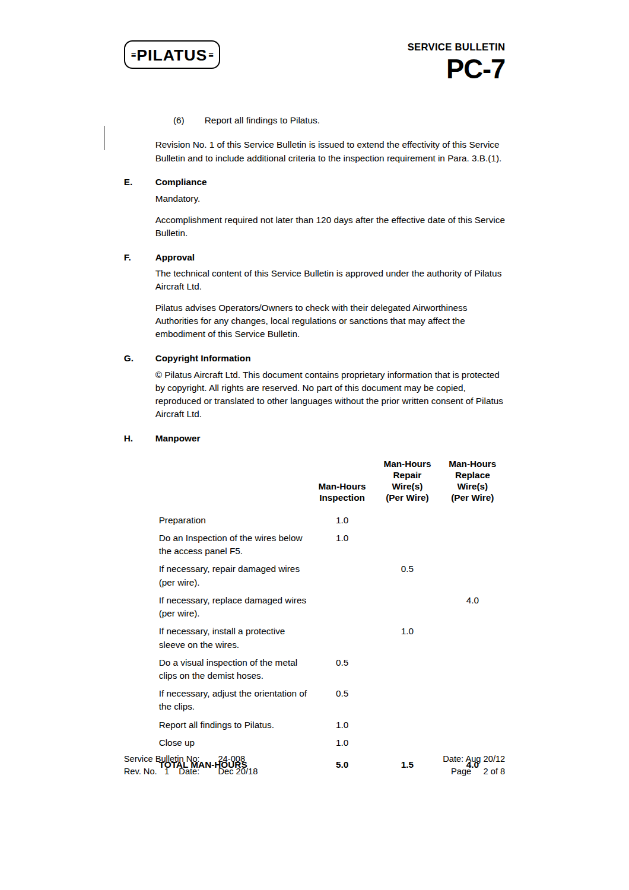≡PILATUS≡
SERVICE BULLETIN
PC-7
(6)
Report all findings to Pilatus.
Revision No. 1 of this Service Bulletin is issued to extend the effectivity of this Service Bulletin and to include additional criteria to the inspection requirement in Para. 3.B.(1).
E.
Compliance
Mandatory.
Accomplishment required not later than 120 days after the effective date of this Service Bulletin.
F.
Approval
The technical content of this Service Bulletin is approved under the authority of Pilatus Aircraft Ltd.
Pilatus advises Operators/Owners to check with their delegated Airworthiness Authorities for any changes, local regulations or sanctions that may affect the embodiment of this Service Bulletin.
G.
Copyright Information
© Pilatus Aircraft Ltd. This document contains proprietary information that is protected by copyright. All rights are reserved. No part of this document may be copied, reproduced or translated to other languages without the prior written consent of Pilatus Aircraft Ltd.
H.
Manpower
| | Man-Hours Inspection | Man-Hours Repair Wire(s) (Per Wire) | Man-Hours Replace Wire(s) (Per Wire) |
| --- | --- | --- | --- |
| Preparation | 1.0 | | |
| Do an Inspection of the wires below the access panel F5. | 1.0 | | |
| If necessary, repair damaged wires (per wire). | | 0.5 | |
| If necessary, replace damaged wires (per wire). | | | 4.0 |
| If necessary, install a protective sleeve on the wires. | | 1.0 | |
| Do a visual inspection of the metal clips on the demist hoses. | 0.5 | | |
| If necessary, adjust the orientation of the clips. | 0.5 | | |
| Report all findings to Pilatus. | 1.0 | | |
| Close up | 1.0 | | |
| TOTAL MAN-HOURS | 5.0 | 1.5 | 4.0 |
Service Bulletin No: 24-008
Date: Aug 20/12
Rev. No. 1 Date: Dec 20/18
Page 2 of 8